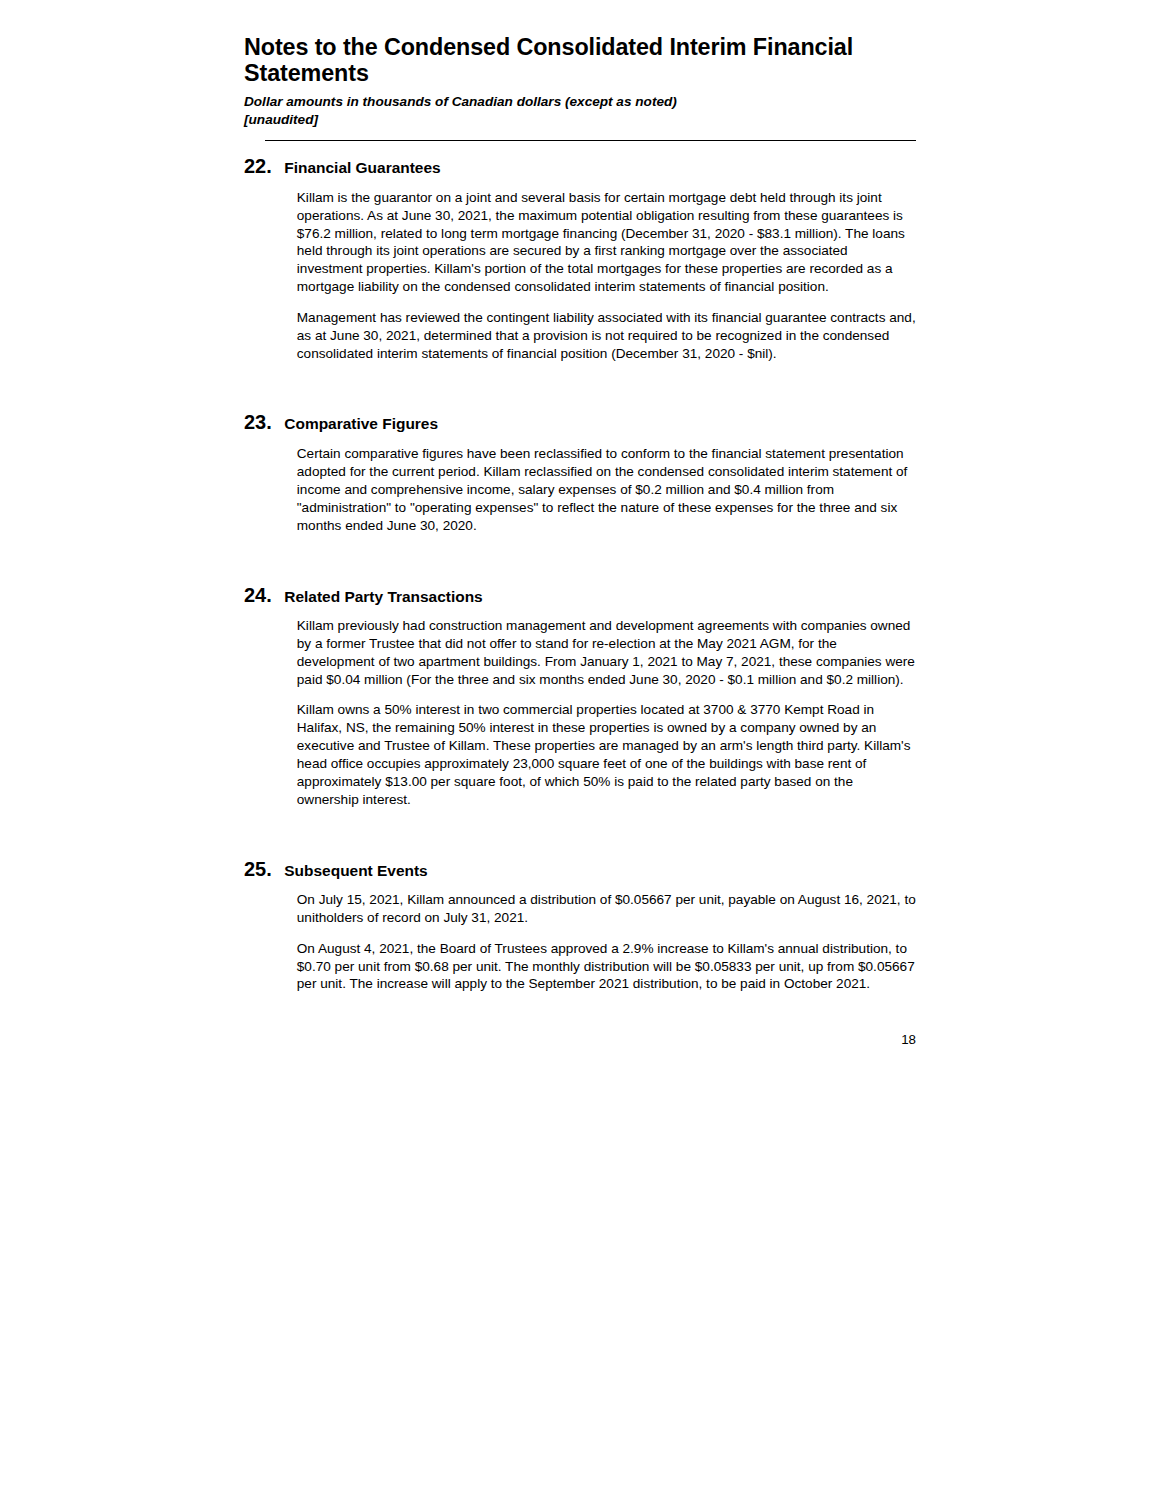Notes to the Condensed Consolidated Interim Financial Statements
Dollar amounts in thousands of Canadian dollars (except as noted)
[unaudited]
22.
Financial Guarantees
Killam is the guarantor on a joint and several basis for certain mortgage debt held through its joint operations. As at June 30, 2021, the maximum potential obligation resulting from these guarantees is $76.2 million, related to long term mortgage financing (December 31, 2020 - $83.1 million). The loans held through its joint operations are secured by a first ranking mortgage over the associated investment properties. Killam's portion of the total mortgages for these properties are recorded as a mortgage liability on the condensed consolidated interim statements of financial position.
Management has reviewed the contingent liability associated with its financial guarantee contracts and, as at June 30, 2021, determined that a provision is not required to be recognized in the condensed consolidated interim statements of financial position (December 31, 2020 - $nil).
23.
Comparative Figures
Certain comparative figures have been reclassified to conform to the financial statement presentation adopted for the current period. Killam reclassified on the condensed consolidated interim statement of income and comprehensive income, salary expenses of $0.2 million and $0.4 million from "administration" to "operating expenses" to reflect the nature of these expenses for the three and six months ended June 30, 2020.
24.
Related Party Transactions
Killam previously had construction management and development agreements with companies owned by a former Trustee that did not offer to stand for re-election at the May 2021 AGM, for the development of two apartment buildings. From January 1, 2021 to May 7, 2021, these companies were paid $0.04 million (For the three and six months ended June 30, 2020 - $0.1 million and $0.2 million).
Killam owns a 50% interest in two commercial properties located at 3700 & 3770 Kempt Road in Halifax, NS, the remaining 50% interest in these properties is owned by a company owned by an executive and Trustee of Killam. These properties are managed by an arm's length third party. Killam's head office occupies approximately 23,000 square feet of one of the buildings with base rent of approximately $13.00 per square foot, of which 50% is paid to the related party based on the ownership interest.
25.
Subsequent Events
On July 15, 2021, Killam announced a distribution of $0.05667 per unit, payable on August 16, 2021, to unitholders of record on July 31, 2021.
On August 4, 2021, the Board of Trustees approved a 2.9% increase to Killam's annual distribution, to $0.70 per unit from $0.68 per unit. The monthly distribution will be $0.05833 per unit, up from $0.05667 per unit. The increase will apply to the September 2021 distribution, to be paid in October 2021.
18